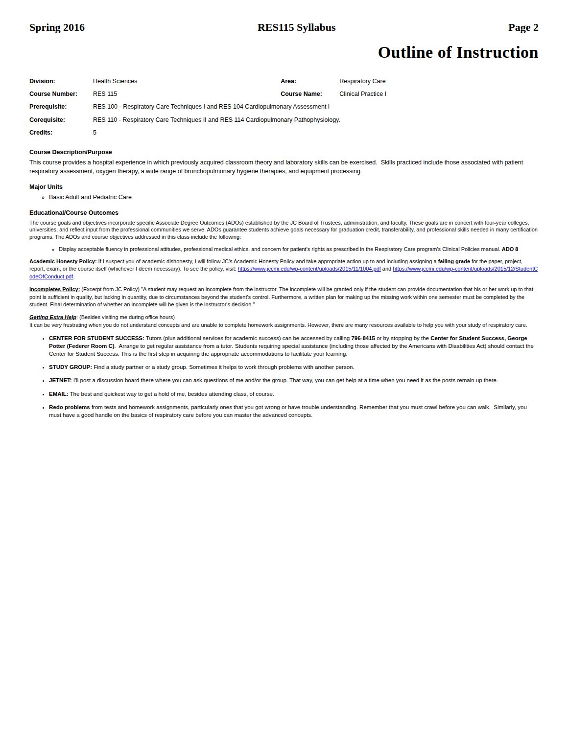Spring 2016
RES115 Syllabus
Page 2
Outline of Instruction
| Division: | Health Sciences | Area: | Respiratory Care |
| Course Number: | RES 115 | Course Name: | Clinical Practice I |
| Prerequisite: | RES 100 - Respiratory Care Techniques I and RES 104 Cardiopulmonary Assessment I |
| Corequisite: | RES 110 - Respiratory Care Techniques II and RES 114 Cardiopulmonary Pathophysiology. |
| Credits: | 5 |
Course Description/Purpose
This course provides a hospital experience in which previously acquired classroom theory and laboratory skills can be exercised. Skills practiced include those associated with patient respiratory assessment, oxygen therapy, a wide range of bronchopulmonary hygiene therapies, and equipment processing.
Major Units
Basic Adult and Pediatric Care
Educational/Course Outcomes
The course goals and objectives incorporate specific Associate Degree Outcomes (ADOs) established by the JC Board of Trustees, administration, and faculty. These goals are in concert with four-year colleges, universities, and reflect input from the professional communities we serve. ADOs guarantee students achieve goals necessary for graduation credit, transferability, and professional skills needed in many certification programs. The ADOs and course objectives addressed in this class include the following:
Display acceptable fluency in professional attitudes, professional medical ethics, and concern for patient's rights as prescribed in the Respiratory Care program's Clinical Policies manual. ADO 8
Academic Honesty Policy: If I suspect you of academic dishonesty, I will follow JC's Academic Honesty Policy and take appropriate action up to and including assigning a failing grade for the paper, project, report, exam, or the course itself (whichever I deem necessary). To see the policy, visit: https://www.jccmi.edu/wp-content/uploads/2015/11/1004.pdf and https://www.jccmi.edu/wp-content/uploads/2015/12/StudentCodeOfConduct.pdf.
Incompletes Policy: (Excerpt from JC Policy) "A student may request an incomplete from the instructor. The incomplete will be granted only if the student can provide documentation that his or her work up to that point is sufficient in quality, but lacking in quantity, due to circumstances beyond the student's control. Furthermore, a written plan for making up the missing work within one semester must be completed by the student. Final determination of whether an incomplete will be given is the instructor's decision."
Getting Extra Help: (Besides visiting me during office hours)
It can be very frustrating when you do not understand concepts and are unable to complete homework assignments. However, there are many resources available to help you with your study of respiratory care.
CENTER FOR STUDENT SUCCESS: Tutors (plus additional services for academic success) can be accessed by calling 796-8415 or by stopping by the Center for Student Success, George Potter (Federer Room C). Arrange to get regular assistance from a tutor. Students requiring special assistance (including those affected by the Americans with Disabilities Act) should contact the Center for Student Success. This is the first step in acquiring the appropriate accommodations to facilitate your learning.
STUDY GROUP: Find a study partner or a study group. Sometimes it helps to work through problems with another person.
JETNET: I'll post a discussion board there where you can ask questions of me and/or the group. That way, you can get help at a time when you need it as the posts remain up there.
EMAIL: The best and quickest way to get a hold of me, besides attending class, of course.
Redo problems from tests and homework assignments, particularly ones that you got wrong or have trouble understanding. Remember that you must crawl before you can walk. Similarly, you must have a good handle on the basics of respiratory care before you can master the advanced concepts.